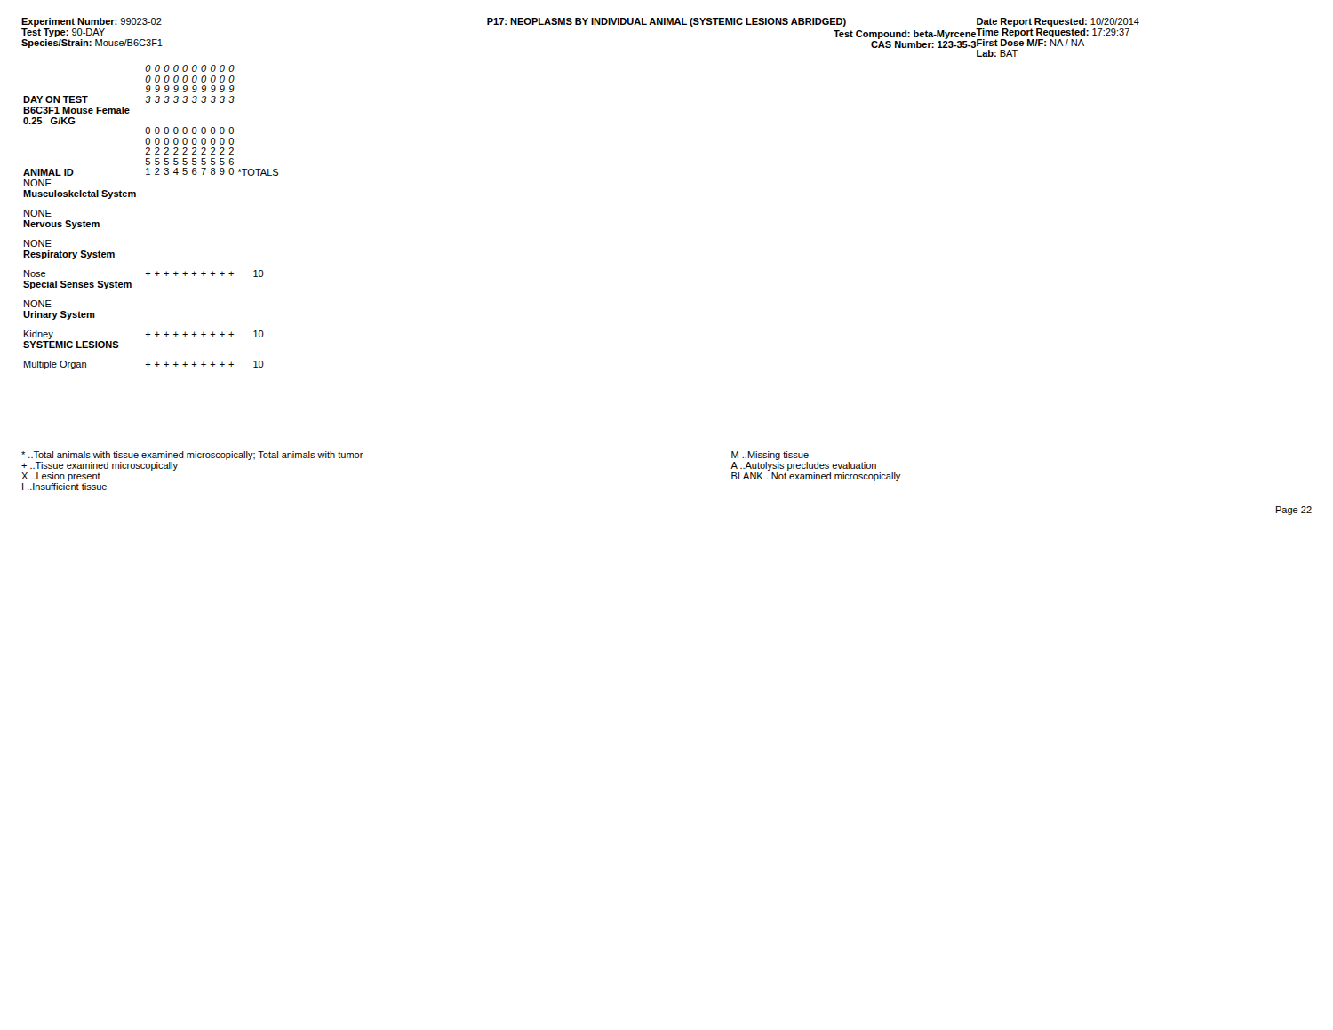| Experiment Number: 99023-02 Test Type: 90-DAY Species/Strain: Mouse/B6C3F1 | P17: NEOPLASMS BY INDIVIDUAL ANIMAL (SYSTEMIC LESIONS ABRIDGED) Test Compound: beta-Myrcene CAS Number: 123-35-3 | Date Report Requested: 10/20/2014 Time Report Requested: 17:29:37 First Dose M/F: NA / NA Lab: BAT |
| DAY ON TEST | 0 0 9 3 | 0 0 9 3 | 0 0 9 3 | 0 0 9 3 | 0 0 9 3 | 0 0 9 3 | 0 0 9 3 | 0 0 9 3 | 0 0 9 3 | 0 0 9 3 | |
| B6C3F1 Mouse Female 0.25 G/KG | |
| ANIMAL ID | 0 0 2 5 1 | 0 0 2 5 2 | 0 0 2 5 3 | 0 0 2 5 4 | 0 0 2 5 5 | 0 0 2 5 6 | 0 0 2 5 7 | 0 0 2 5 8 | 0 0 2 5 9 | 0 0 2 6 0 | *TOTALS |
| NONE | |
| Musculoskeletal System | |
| NONE | |
| Nervous System | |
| NONE | |
| Respiratory System | |
| Nose | + | + | + | + | + | + | + | + | + | + | 10 |
| Special Senses System | |
| NONE | |
| Urinary System | |
| Kidney | + | + | + | + | + | + | + | + | + | + | 10 |
| SYSTEMIC LESIONS | |
| Multiple Organ | + | + | + | + | + | + | + | + | + | + | 10 |
| * ..Total animals with tissue examined microscopically; Total animals with tumor + ..Tissue examined microscopically X ..Lesion present I ..Insufficient tissue | M ..Missing tissue A ..Autolysis precludes evaluation BLANK ..Not examined microscopically |
Page 22